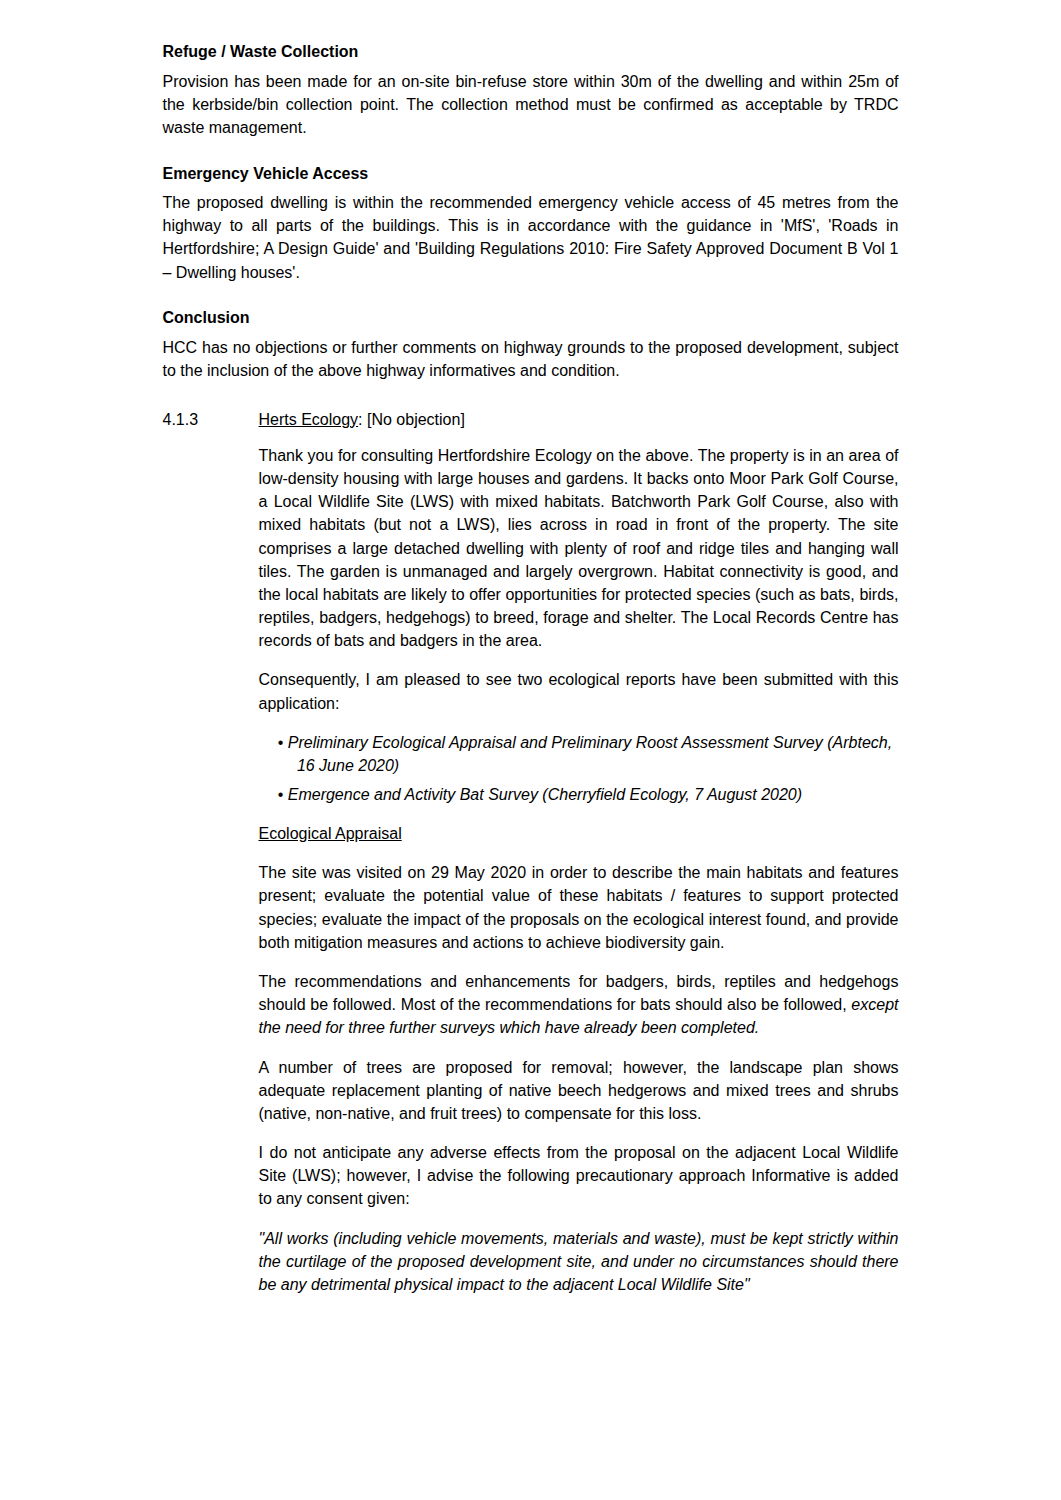Refuge / Waste Collection
Provision has been made for an on-site bin-refuse store within 30m of the dwelling and within 25m of the kerbside/bin collection point. The collection method must be confirmed as acceptable by TRDC waste management.
Emergency Vehicle Access
The proposed dwelling is within the recommended emergency vehicle access of 45 metres from the highway to all parts of the buildings. This is in accordance with the guidance in 'MfS', 'Roads in Hertfordshire; A Design Guide' and 'Building Regulations 2010: Fire Safety Approved Document B Vol 1 – Dwelling houses'.
Conclusion
HCC has no objections or further comments on highway grounds to the proposed development, subject to the inclusion of the above highway informatives and condition.
4.1.3
Herts Ecology: [No objection]
Thank you for consulting Hertfordshire Ecology on the above. The property is in an area of low-density housing with large houses and gardens. It backs onto Moor Park Golf Course, a Local Wildlife Site (LWS) with mixed habitats. Batchworth Park Golf Course, also with mixed habitats (but not a LWS), lies across in road in front of the property. The site comprises a large detached dwelling with plenty of roof and ridge tiles and hanging wall tiles. The garden is unmanaged and largely overgrown. Habitat connectivity is good, and the local habitats are likely to offer opportunities for protected species (such as bats, birds, reptiles, badgers, hedgehogs) to breed, forage and shelter. The Local Records Centre has records of bats and badgers in the area.
Consequently, I am pleased to see two ecological reports have been submitted with this application:
• Preliminary Ecological Appraisal and Preliminary Roost Assessment Survey (Arbtech, 16 June 2020)
• Emergence and Activity Bat Survey (Cherryfield Ecology, 7 August 2020)
Ecological Appraisal
The site was visited on 29 May 2020 in order to describe the main habitats and features present; evaluate the potential value of these habitats / features to support protected species; evaluate the impact of the proposals on the ecological interest found, and provide both mitigation measures and actions to achieve biodiversity gain.
The recommendations and enhancements for badgers, birds, reptiles and hedgehogs should be followed. Most of the recommendations for bats should also be followed, except the need for three further surveys which have already been completed.
A number of trees are proposed for removal; however, the landscape plan shows adequate replacement planting of native beech hedgerows and mixed trees and shrubs (native, non-native, and fruit trees) to compensate for this loss.
I do not anticipate any adverse effects from the proposal on the adjacent Local Wildlife Site (LWS); however, I advise the following precautionary approach Informative is added to any consent given:
"All works (including vehicle movements, materials and waste), must be kept strictly within the curtilage of the proposed development site, and under no circumstances should there be any detrimental physical impact to the adjacent Local Wildlife Site"